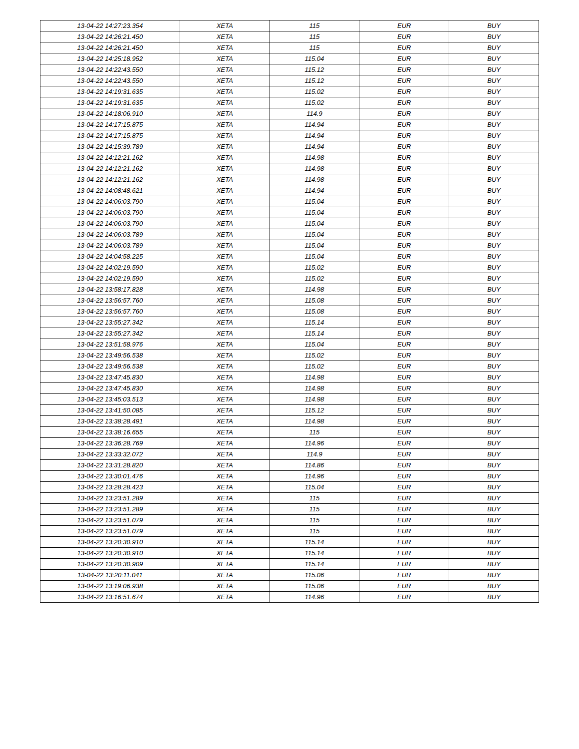| 13-04-22 14:27:23.354 | XETA | 115 | EUR | BUY |
| 13-04-22 14:26:21.450 | XETA | 115 | EUR | BUY |
| 13-04-22 14:26:21.450 | XETA | 115 | EUR | BUY |
| 13-04-22 14:25:18.952 | XETA | 115.04 | EUR | BUY |
| 13-04-22 14:22:43.550 | XETA | 115.12 | EUR | BUY |
| 13-04-22 14:22:43.550 | XETA | 115.12 | EUR | BUY |
| 13-04-22 14:19:31.635 | XETA | 115.02 | EUR | BUY |
| 13-04-22 14:19:31.635 | XETA | 115.02 | EUR | BUY |
| 13-04-22 14:18:06.910 | XETA | 114.9 | EUR | BUY |
| 13-04-22 14:17:15.875 | XETA | 114.94 | EUR | BUY |
| 13-04-22 14:17:15.875 | XETA | 114.94 | EUR | BUY |
| 13-04-22 14:15:39.789 | XETA | 114.94 | EUR | BUY |
| 13-04-22 14:12:21.162 | XETA | 114.98 | EUR | BUY |
| 13-04-22 14:12:21.162 | XETA | 114.98 | EUR | BUY |
| 13-04-22 14:12:21.162 | XETA | 114.98 | EUR | BUY |
| 13-04-22 14:08:48.621 | XETA | 114.94 | EUR | BUY |
| 13-04-22 14:06:03.790 | XETA | 115.04 | EUR | BUY |
| 13-04-22 14:06:03.790 | XETA | 115.04 | EUR | BUY |
| 13-04-22 14:06:03.790 | XETA | 115.04 | EUR | BUY |
| 13-04-22 14:06:03.789 | XETA | 115.04 | EUR | BUY |
| 13-04-22 14:06:03.789 | XETA | 115.04 | EUR | BUY |
| 13-04-22 14:04:58.225 | XETA | 115.04 | EUR | BUY |
| 13-04-22 14:02:19.590 | XETA | 115.02 | EUR | BUY |
| 13-04-22 14:02:19.590 | XETA | 115.02 | EUR | BUY |
| 13-04-22 13:58:17.828 | XETA | 114.98 | EUR | BUY |
| 13-04-22 13:56:57.760 | XETA | 115.08 | EUR | BUY |
| 13-04-22 13:56:57.760 | XETA | 115.08 | EUR | BUY |
| 13-04-22 13:55:27.342 | XETA | 115.14 | EUR | BUY |
| 13-04-22 13:55:27.342 | XETA | 115.14 | EUR | BUY |
| 13-04-22 13:51:58.976 | XETA | 115.04 | EUR | BUY |
| 13-04-22 13:49:56.538 | XETA | 115.02 | EUR | BUY |
| 13-04-22 13:49:56.538 | XETA | 115.02 | EUR | BUY |
| 13-04-22 13:47:45.830 | XETA | 114.98 | EUR | BUY |
| 13-04-22 13:47:45.830 | XETA | 114.98 | EUR | BUY |
| 13-04-22 13:45:03.513 | XETA | 114.98 | EUR | BUY |
| 13-04-22 13:41:50.085 | XETA | 115.12 | EUR | BUY |
| 13-04-22 13:38:28.491 | XETA | 114.98 | EUR | BUY |
| 13-04-22 13:38:16.655 | XETA | 115 | EUR | BUY |
| 13-04-22 13:36:28.769 | XETA | 114.96 | EUR | BUY |
| 13-04-22 13:33:32.072 | XETA | 114.9 | EUR | BUY |
| 13-04-22 13:31:28.820 | XETA | 114.86 | EUR | BUY |
| 13-04-22 13:30:01.476 | XETA | 114.96 | EUR | BUY |
| 13-04-22 13:28:28.423 | XETA | 115.04 | EUR | BUY |
| 13-04-22 13:23:51.289 | XETA | 115 | EUR | BUY |
| 13-04-22 13:23:51.289 | XETA | 115 | EUR | BUY |
| 13-04-22 13:23:51.079 | XETA | 115 | EUR | BUY |
| 13-04-22 13:23:51.079 | XETA | 115 | EUR | BUY |
| 13-04-22 13:20:30.910 | XETA | 115.14 | EUR | BUY |
| 13-04-22 13:20:30.910 | XETA | 115.14 | EUR | BUY |
| 13-04-22 13:20:30.909 | XETA | 115.14 | EUR | BUY |
| 13-04-22 13:20:11.041 | XETA | 115.06 | EUR | BUY |
| 13-04-22 13:19:06.938 | XETA | 115.06 | EUR | BUY |
| 13-04-22 13:16:51.674 | XETA | 114.96 | EUR | BUY |